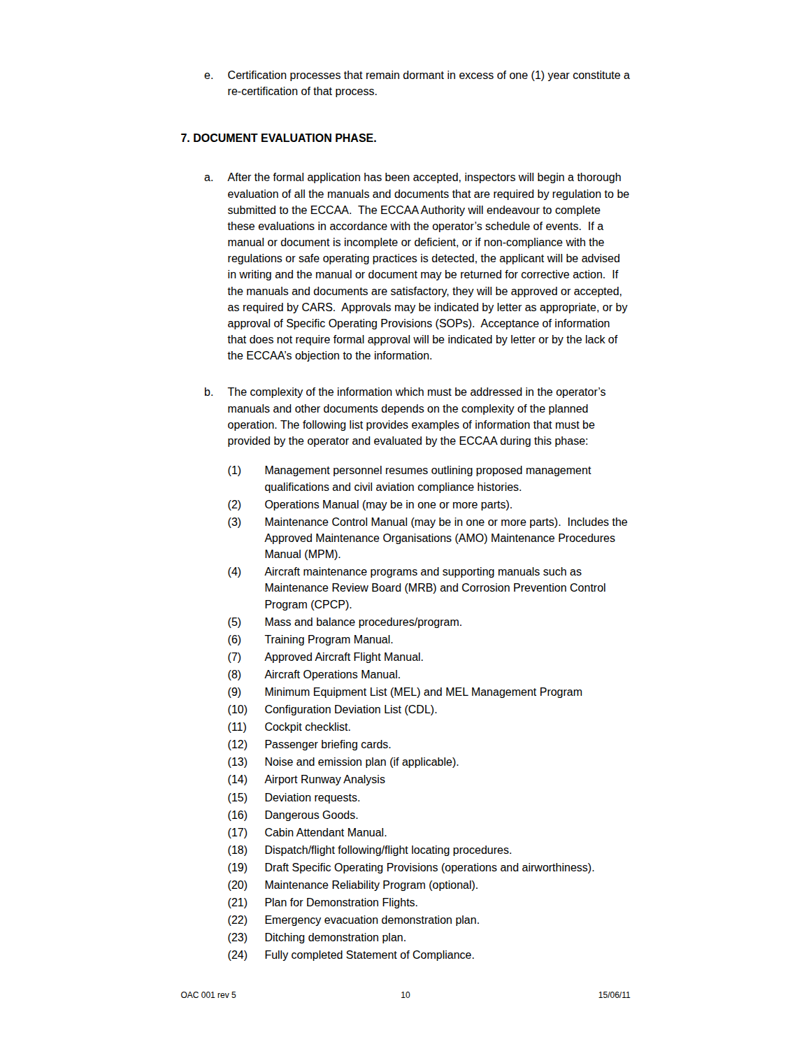e. Certification processes that remain dormant in excess of one (1) year constitute a re-certification of that process.
7. DOCUMENT EVALUATION PHASE.
a.
After the formal application has been accepted, inspectors will begin a thorough evaluation of all the manuals and documents that are required by regulation to be submitted to the ECCAA. The ECCAA Authority will endeavour to complete these evaluations in accordance with the operator’s schedule of events. If a manual or document is incomplete or deficient, or if non-compliance with the regulations or safe operating practices is detected, the applicant will be advised in writing and the manual or document may be returned for corrective action. If the manuals and documents are satisfactory, they will be approved or accepted, as required by CARS. Approvals may be indicated by letter as appropriate, or by approval of Specific Operating Provisions (SOPs). Acceptance of information that does not require formal approval will be indicated by letter or by the lack of the ECCAA’s objection to the information.
b.
The complexity of the information which must be addressed in the operator’s manuals and other documents depends on the complexity of the planned operation. The following list provides examples of information that must be provided by the operator and evaluated by the ECCAA during this phase:
(1) Management personnel resumes outlining proposed management qualifications and civil aviation compliance histories.
(2) Operations Manual (may be in one or more parts).
(3) Maintenance Control Manual (may be in one or more parts). Includes the Approved Maintenance Organisations (AMO) Maintenance Procedures Manual (MPM).
(4) Aircraft maintenance programs and supporting manuals such as Maintenance Review Board (MRB) and Corrosion Prevention Control Program (CPCP).
(5) Mass and balance procedures/program.
(6) Training Program Manual.
(7) Approved Aircraft Flight Manual.
(8) Aircraft Operations Manual.
(9) Minimum Equipment List (MEL) and MEL Management Program
(10) Configuration Deviation List (CDL).
(11) Cockpit checklist.
(12) Passenger briefing cards.
(13) Noise and emission plan (if applicable).
(14) Airport Runway Analysis
(15) Deviation requests.
(16) Dangerous Goods.
(17) Cabin Attendant Manual.
(18) Dispatch/flight following/flight locating procedures.
(19) Draft Specific Operating Provisions (operations and airworthiness).
(20) Maintenance Reliability Program (optional).
(21) Plan for Demonstration Flights.
(22) Emergency evacuation demonstration plan.
(23) Ditching demonstration plan.
(24) Fully completed Statement of Compliance.
OAC 001 rev 5
10
15/06/11